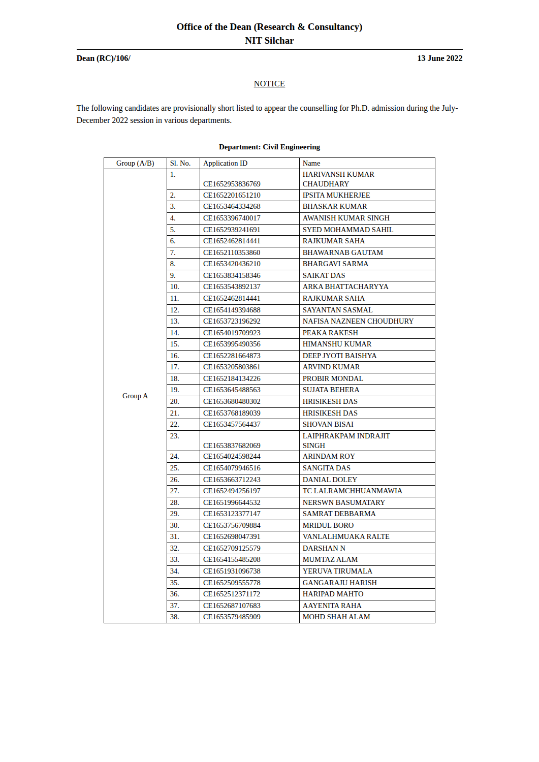Office of the Dean (Research & Consultancy)
NIT Silchar
Dean (RC)/106/
13 June 2022
NOTICE
The following candidates are provisionally short listed to appear the counselling for Ph.D. admission during the July-December 2022 session in various departments.
Department: Civil Engineering
| Group (A/B) | Sl. No. | Application ID | Name |
| --- | --- | --- | --- |
| Group A | 1. | CE1652953836769 | HARIVANSH KUMAR CHAUDHARY |
| 2. | CE1652201651210 | IPSITA MUKHERJEE |
| 3. | CE1653464334268 | BHASKAR KUMAR |
| 4. | CE1653396740017 | AWANISH KUMAR SINGH |
| 5. | CE1652939241691 | SYED MOHAMMAD SAHIL |
| 6. | CE1652462814441 | RAJKUMAR SAHA |
| 7. | CE1652110353860 | BHAWARNAB GAUTAM |
| 8. | CE1653420436210 | BHARGAVI SARMA |
| 9. | CE1653834158346 | SAIKAT DAS |
| 10. | CE1653543892137 | ARKA BHATTACHARYYA |
| 11. | CE1652462814441 | RAJKUMAR SAHA |
| 12. | CE1654149394688 | SAYANTAN SASMAL |
| 13. | CE1653723196292 | NAFISA NAZNEEN CHOUDHURY |
| 14. | CE1654019709923 | PEAKA RAKESH |
| 15. | CE1653995490356 | HIMANSHU KUMAR |
| 16. | CE1652281664873 | DEEP JYOTI BAISHYA |
| 17. | CE1653205803861 | ARVIND KUMAR |
| 18. | CE1652184134226 | PROBIR MONDAL |
| 19. | CE1653645488563 | SUJATA BEHERA |
| 20. | CE1653680480302 | HRISIKESH DAS |
| 21. | CE1653768189039 | HRISIKESH DAS |
| 22. | CE1653457564437 | SHOVAN BISAI |
| 23. | CE1653837682069 | LAIPHRAKPAM INDRAJIT SINGH |
| 24. | CE1654024598244 | ARINDAM ROY |
| 25. | CE1654079946516 | SANGITA DAS |
| 26. | CE1653663712243 | DANIAL DOLEY |
| 27. | CE1652494256197 | TC LALRAMCHHUANMAWIA |
| 28. | CE1651996644532 | NERSWN BASUMATARY |
| 29. | CE1653123377147 | SAMRAT DEBBARMA |
| 30. | CE1653756709884 | MRIDUL BORO |
| 31. | CE1652698047391 | VANLALHMUAKA RALTE |
| 32. | CE1652709125579 | DARSHAN N |
| 33. | CE1654155485208 | MUMTAZ ALAM |
| 34. | CE1651931096738 | YERUVA TIRUMALA |
| 35. | CE1652509555778 | GANGARAJU HARISH |
| 36. | CE1652512371172 | HARIPAD MAHTO |
| 37. | CE1652687107683 | AAYENITA RAHA |
| 38. | CE1653579485909 | MOHD SHAH ALAM |